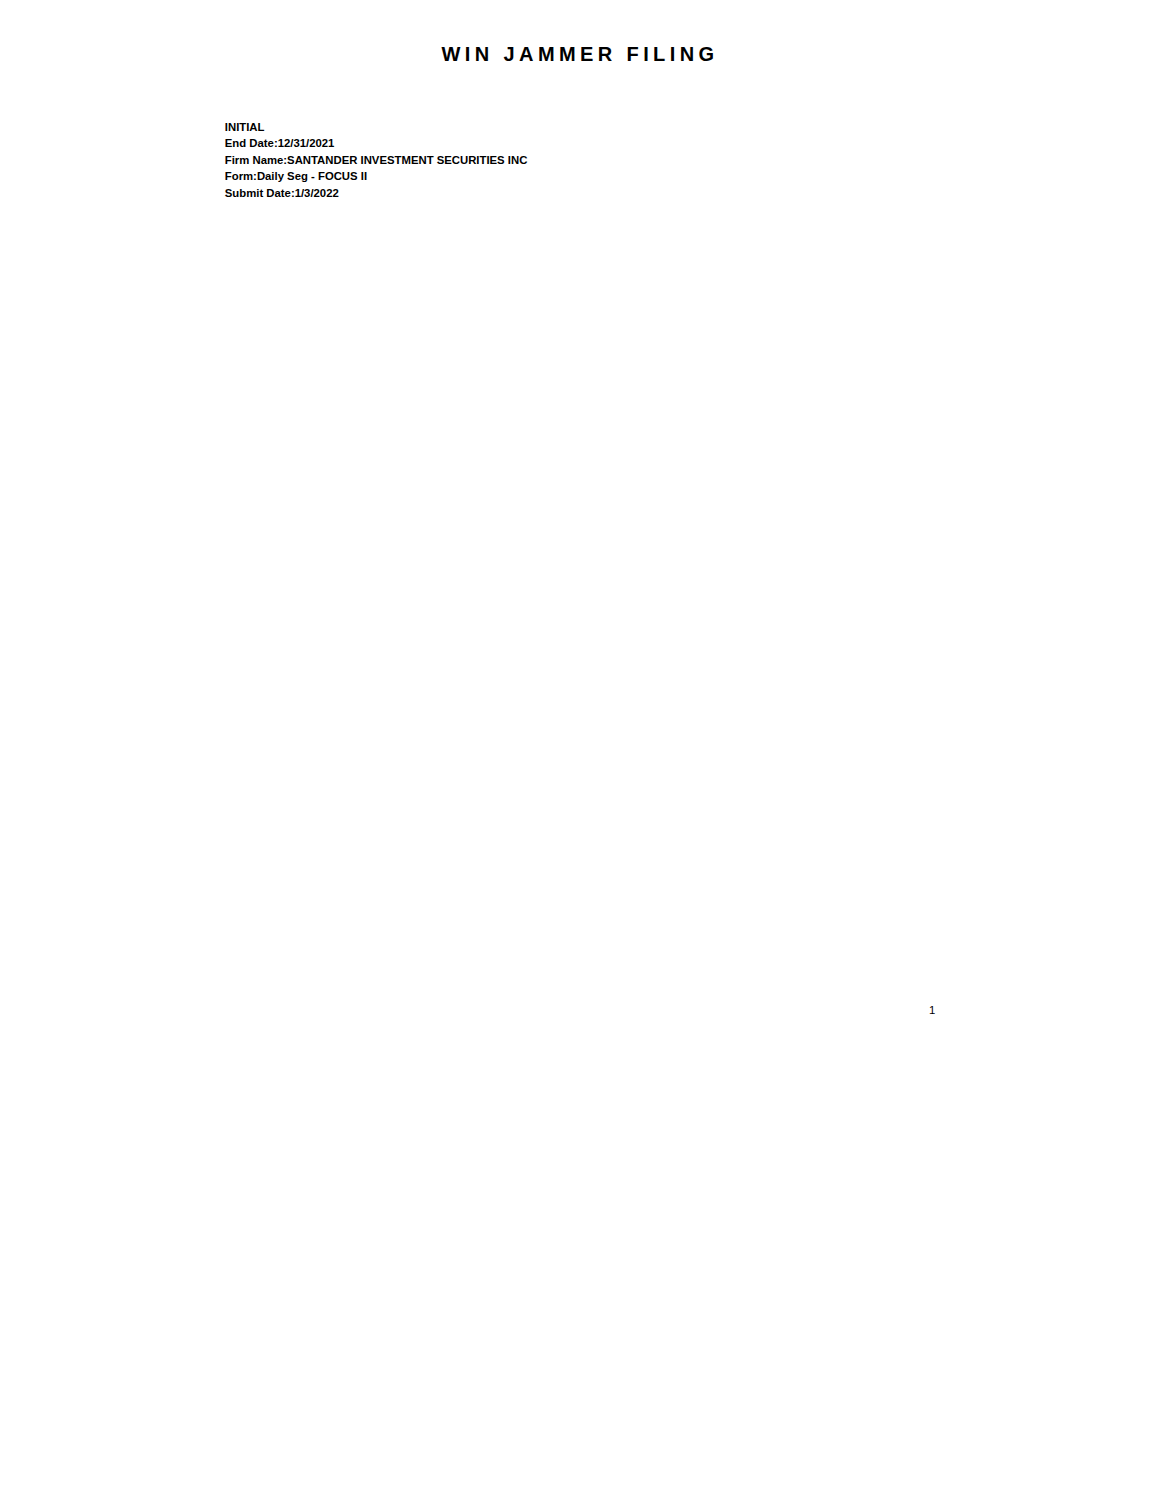WIN JAMMER FILING
INITIAL
End Date:12/31/2021
Firm Name:SANTANDER INVESTMENT SECURITIES INC
Form:Daily Seg - FOCUS II
Submit Date:1/3/2022
1